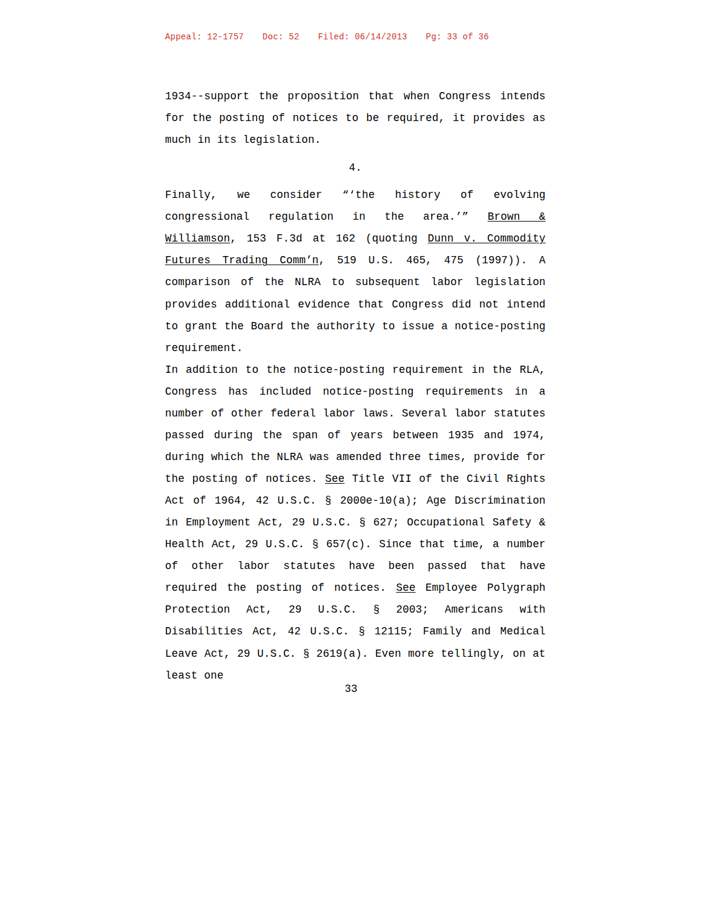Appeal: 12-1757 Doc: 52 Filed: 06/14/2013 Pg: 33 of 36
1934--support the proposition that when Congress intends for the posting of notices to be required, it provides as much in its legislation.
4.
Finally, we consider “‘the history of evolving congressional regulation in the area.’” Brown & Williamson, 153 F.3d at 162 (quoting Dunn v. Commodity Futures Trading Comm’n, 519 U.S. 465, 475 (1997)). A comparison of the NLRA to subsequent labor legislation provides additional evidence that Congress did not intend to grant the Board the authority to issue a notice-posting requirement.
In addition to the notice-posting requirement in the RLA, Congress has included notice-posting requirements in a number of other federal labor laws. Several labor statutes passed during the span of years between 1935 and 1974, during which the NLRA was amended three times, provide for the posting of notices. See Title VII of the Civil Rights Act of 1964, 42 U.S.C. § 2000e-10(a); Age Discrimination in Employment Act, 29 U.S.C. § 627; Occupational Safety & Health Act, 29 U.S.C. § 657(c). Since that time, a number of other labor statutes have been passed that have required the posting of notices. See Employee Polygraph Protection Act, 29 U.S.C. § 2003; Americans with Disabilities Act, 42 U.S.C. § 12115; Family and Medical Leave Act, 29 U.S.C. § 2619(a). Even more tellingly, on at least one
33